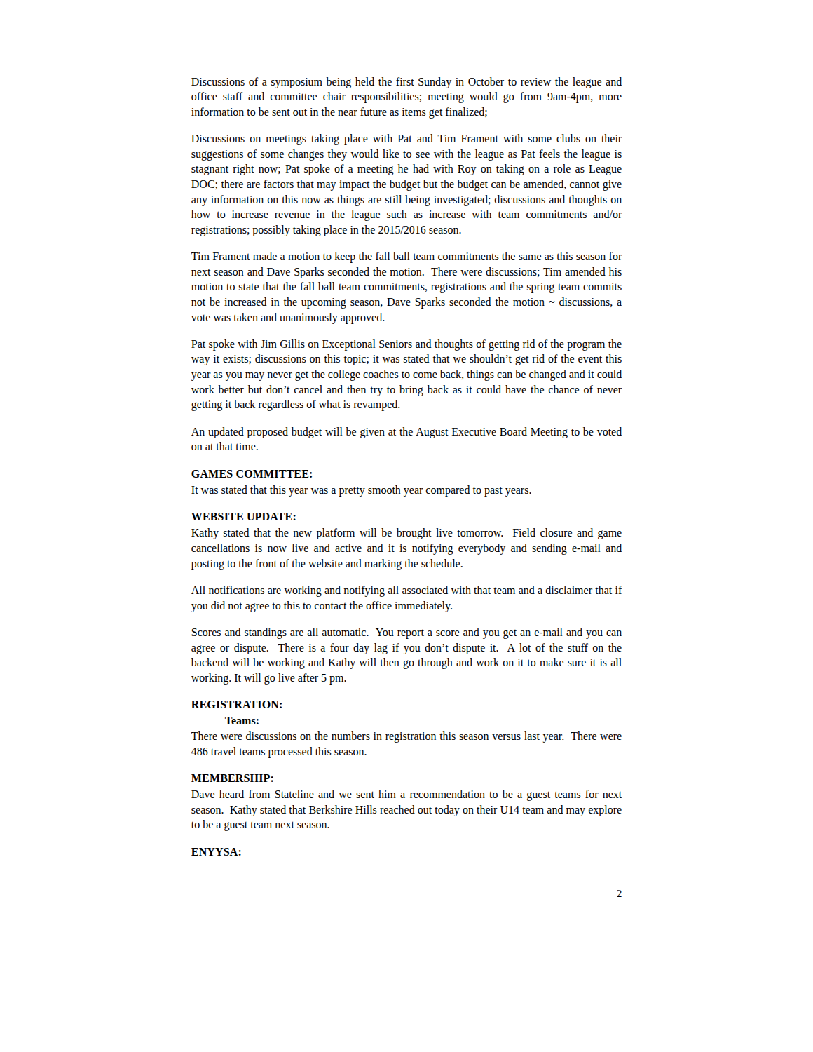Discussions of a symposium being held the first Sunday in October to review the league and office staff and committee chair responsibilities; meeting would go from 9am-4pm, more information to be sent out in the near future as items get finalized;
Discussions on meetings taking place with Pat and Tim Frament with some clubs on their suggestions of some changes they would like to see with the league as Pat feels the league is stagnant right now; Pat spoke of a meeting he had with Roy on taking on a role as League DOC; there are factors that may impact the budget but the budget can be amended, cannot give any information on this now as things are still being investigated; discussions and thoughts on how to increase revenue in the league such as increase with team commitments and/or registrations; possibly taking place in the 2015/2016 season.
Tim Frament made a motion to keep the fall ball team commitments the same as this season for next season and Dave Sparks seconded the motion. There were discussions; Tim amended his motion to state that the fall ball team commitments, registrations and the spring team commits not be increased in the upcoming season, Dave Sparks seconded the motion ~ discussions, a vote was taken and unanimously approved.
Pat spoke with Jim Gillis on Exceptional Seniors and thoughts of getting rid of the program the way it exists; discussions on this topic; it was stated that we shouldn’t get rid of the event this year as you may never get the college coaches to come back, things can be changed and it could work better but don’t cancel and then try to bring back as it could have the chance of never getting it back regardless of what is revamped.
An updated proposed budget will be given at the August Executive Board Meeting to be voted on at that time.
GAMES COMMITTEE:
It was stated that this year was a pretty smooth year compared to past years.
WEBSITE UPDATE:
Kathy stated that the new platform will be brought live tomorrow. Field closure and game cancellations is now live and active and it is notifying everybody and sending e-mail and posting to the front of the website and marking the schedule.
All notifications are working and notifying all associated with that team and a disclaimer that if you did not agree to this to contact the office immediately.
Scores and standings are all automatic. You report a score and you get an e-mail and you can agree or dispute. There is a four day lag if you don’t dispute it. A lot of the stuff on the backend will be working and Kathy will then go through and work on it to make sure it is all working. It will go live after 5 pm.
REGISTRATION:
Teams:
There were discussions on the numbers in registration this season versus last year. There were 486 travel teams processed this season.
MEMBERSHIP:
Dave heard from Stateline and we sent him a recommendation to be a guest teams for next season. Kathy stated that Berkshire Hills reached out today on their U14 team and may explore to be a guest team next season.
ENYYSA:
2